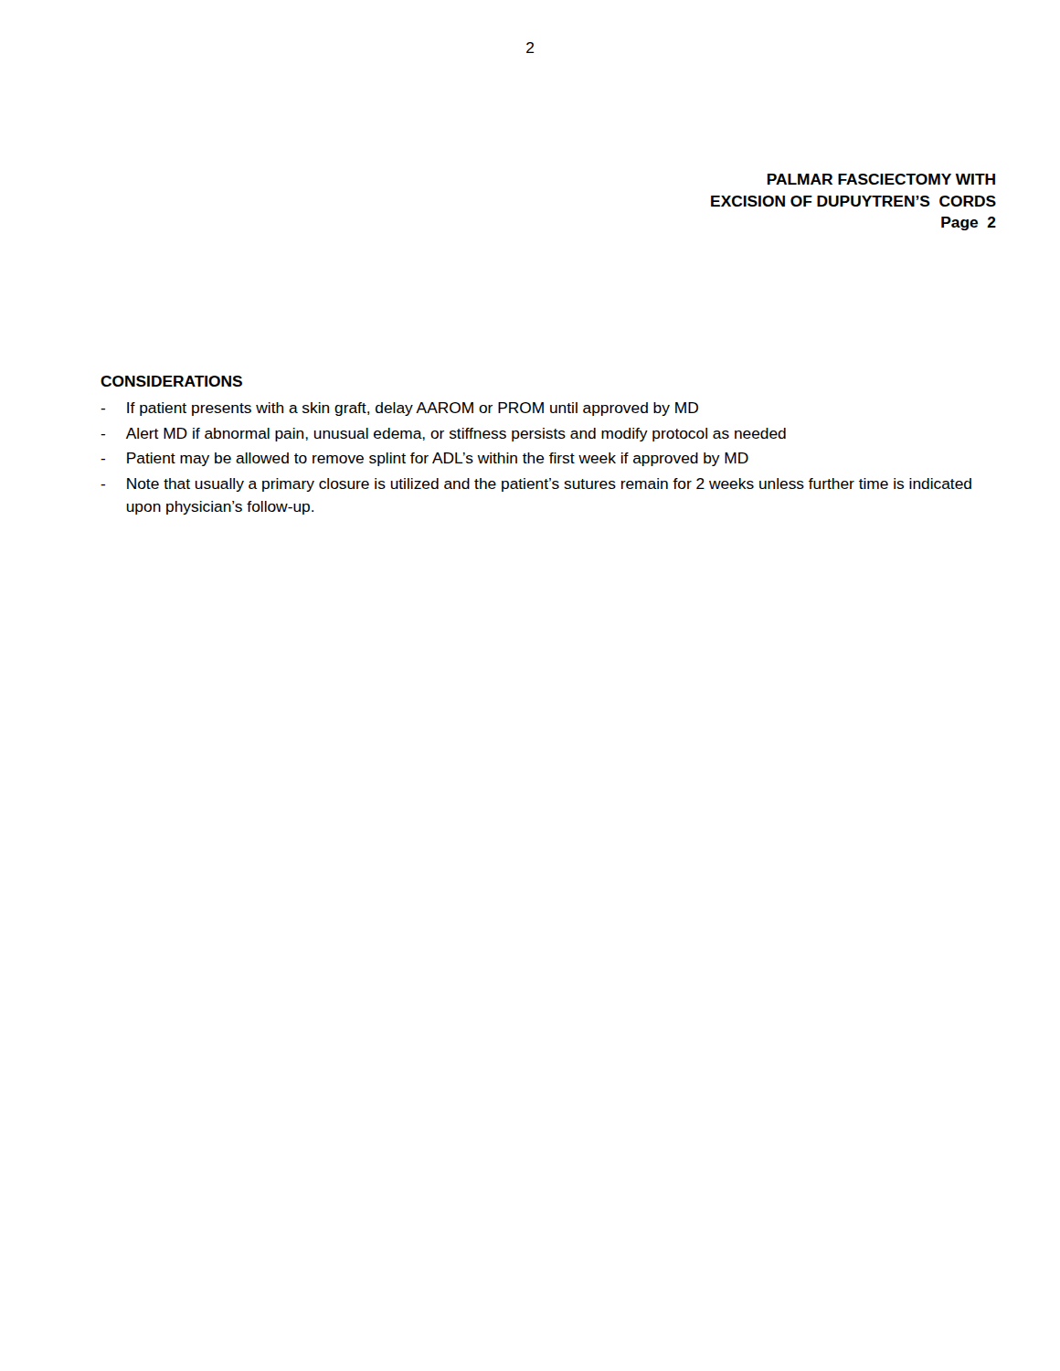2
PALMAR FASCIECTOMY WITH
EXCISION OF DUPUYTREN’S CORDS
Page 2
CONSIDERATIONS
If patient presents with a skin graft, delay AAROM or PROM until approved by MD
Alert MD if abnormal pain, unusual edema, or stiffness persists and modify protocol as needed
Patient may be allowed to remove splint for ADL’s within the first week if approved by MD
Note that usually a primary closure is utilized and the patient’s sutures remain for 2 weeks unless further time is indicated upon physician’s follow-up.